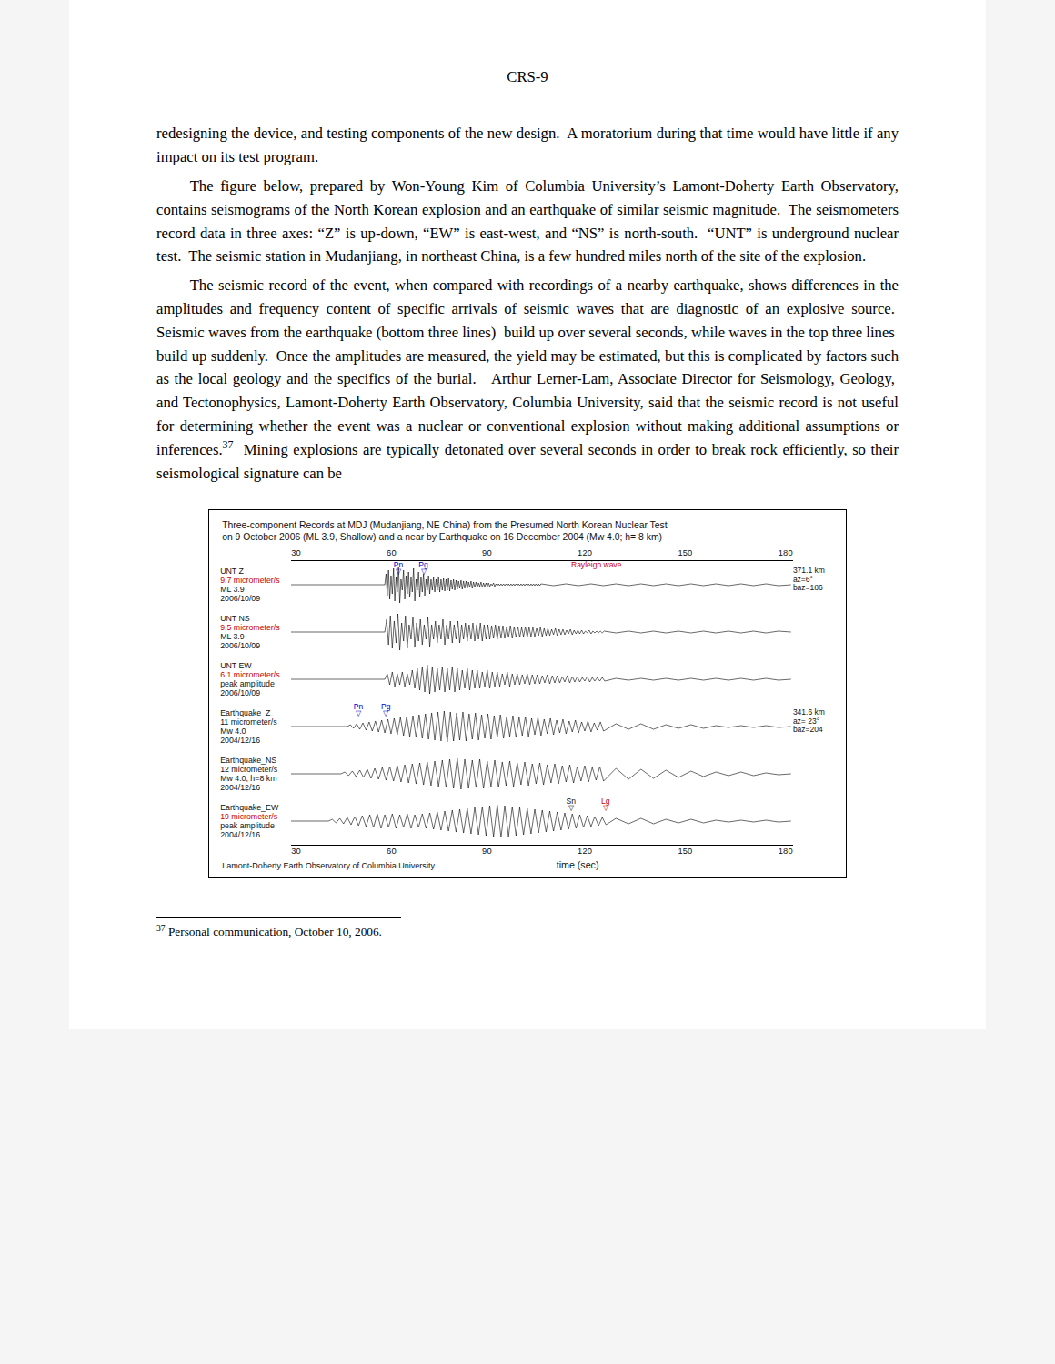CRS-9
redesigning the device, and testing components of the new design. A moratorium during that time would have little if any impact on its test program.
The figure below, prepared by Won-Young Kim of Columbia University’s Lamont-Doherty Earth Observatory, contains seismograms of the North Korean explosion and an earthquake of similar seismic magnitude. The seismometers record data in three axes: “Z” is up-down, “EW” is east-west, and “NS” is north-south. “UNT” is underground nuclear test. The seismic station in Mudanjiang, in northeast China, is a few hundred miles north of the site of the explosion.
The seismic record of the event, when compared with recordings of a nearby earthquake, shows differences in the amplitudes and frequency content of specific arrivals of seismic waves that are diagnostic of an explosive source. Seismic waves from the earthquake (bottom three lines) build up over several seconds, while waves in the top three lines build up suddenly. Once the amplitudes are measured, the yield may be estimated, but this is complicated by factors such as the local geology and the specifics of the burial. Arthur Lerner-Lam, Associate Director for Seismology, Geology, and Tectonophysics, Lamont-Doherty Earth Observatory, Columbia University, said that the seismic record is not useful for determining whether the event was a nuclear or conventional explosion without making additional assumptions or inferences.37 Mining explosions are typically detonated over several seconds in order to break rock efficiently, so their seismological signature can be
Three-component Records at MDJ (Mudanjiang, NE China) from the Presumed North Korean Nuclear Test
on 9 October 2006 (ML 3.9, Shallow) and a near by Earthquake on 16 December 2004 (Mw 4.0; h= 8 km)
306090120150180
UNT Z
9.7 micrometer/s
ML 3.9
2006/10/09
Pn▽ Pg▽ Rayleigh wave
371.1 km
az=6°
baz=186
UNT NS
9.5 micrometer/s
ML 3.9
2006/10/09
UNT EW
6.1 micrometer/s
peak amplitude
2006/10/09
Earthquake_Z
11 micrometer/s
Mw 4.0
2004/12/16
Pn▽ Pg▽
341.6 km
az= 23°
baz=204
Earthquake_NS
12 micrometer/s
Mw 4.0, h=8 km
2004/12/16
Earthquake_EW
19 micrometer/s
peak amplitude
2004/12/16
Sn▽ Lg▽
306090120150180
Lamont-Doherty Earth Observatory of Columbia University time (sec)
37 Personal communication, October 10, 2006.